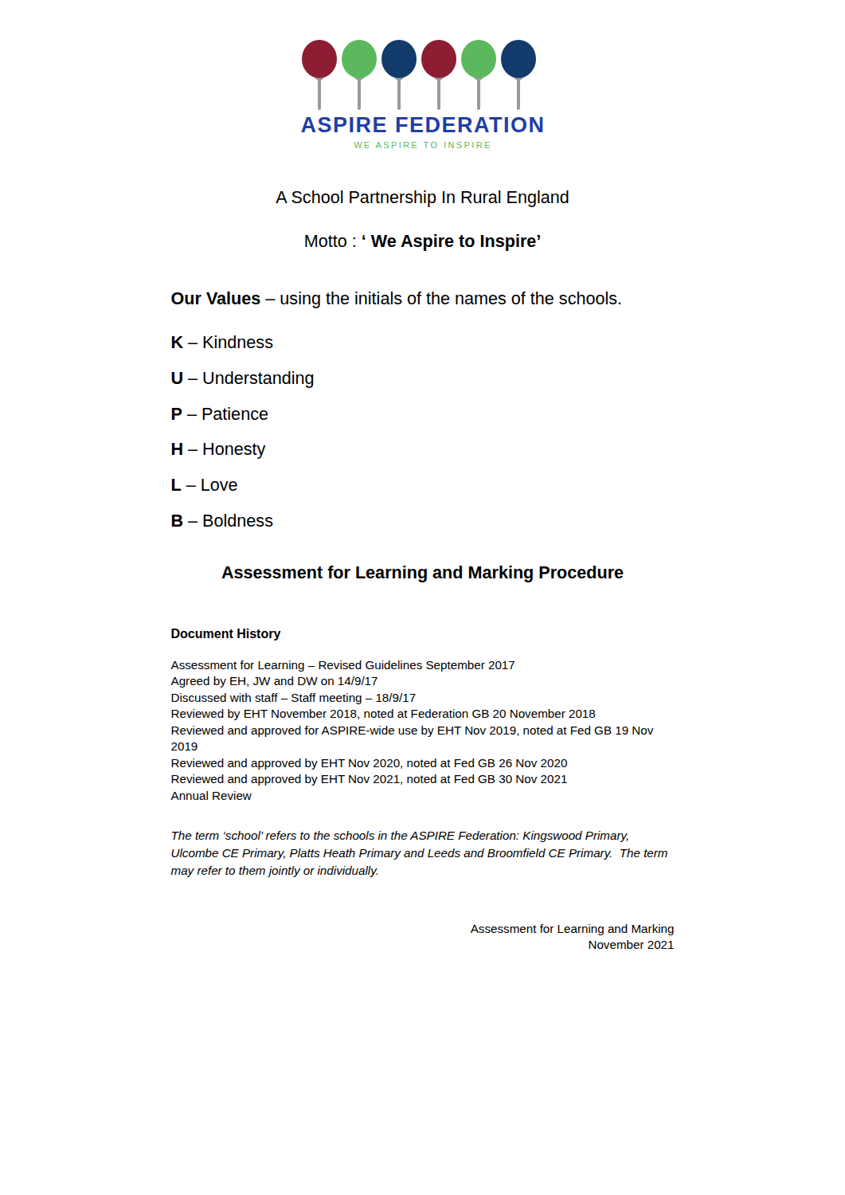ASPIRE FEDERATION WE ASPIRE TO INSPIRE
A School Partnership In Rural England
Motto : ‘ We Aspire to Inspire’
Our Values – using the initials of the names of the schools.
K – Kindness
U – Understanding
P – Patience
H – Honesty
L – Love
B – Boldness
Assessment for Learning and Marking Procedure
Document History
Assessment for Learning – Revised Guidelines September 2017
Agreed by EH, JW and DW on 14/9/17
Discussed with staff – Staff meeting – 18/9/17
Reviewed by EHT November 2018, noted at Federation GB 20 November 2018
Reviewed and approved for ASPIRE-wide use by EHT Nov 2019, noted at Fed GB 19 Nov 2019
Reviewed and approved by EHT Nov 2020, noted at Fed GB 26 Nov 2020
Reviewed and approved by EHT Nov 2021, noted at Fed GB 30 Nov 2021
Annual Review
The term ‘school’ refers to the schools in the ASPIRE Federation: Kingswood Primary, Ulcombe CE Primary, Platts Heath Primary and Leeds and Broomfield CE Primary. The term may refer to them jointly or individually.
Assessment for Learning and Marking
November 2021